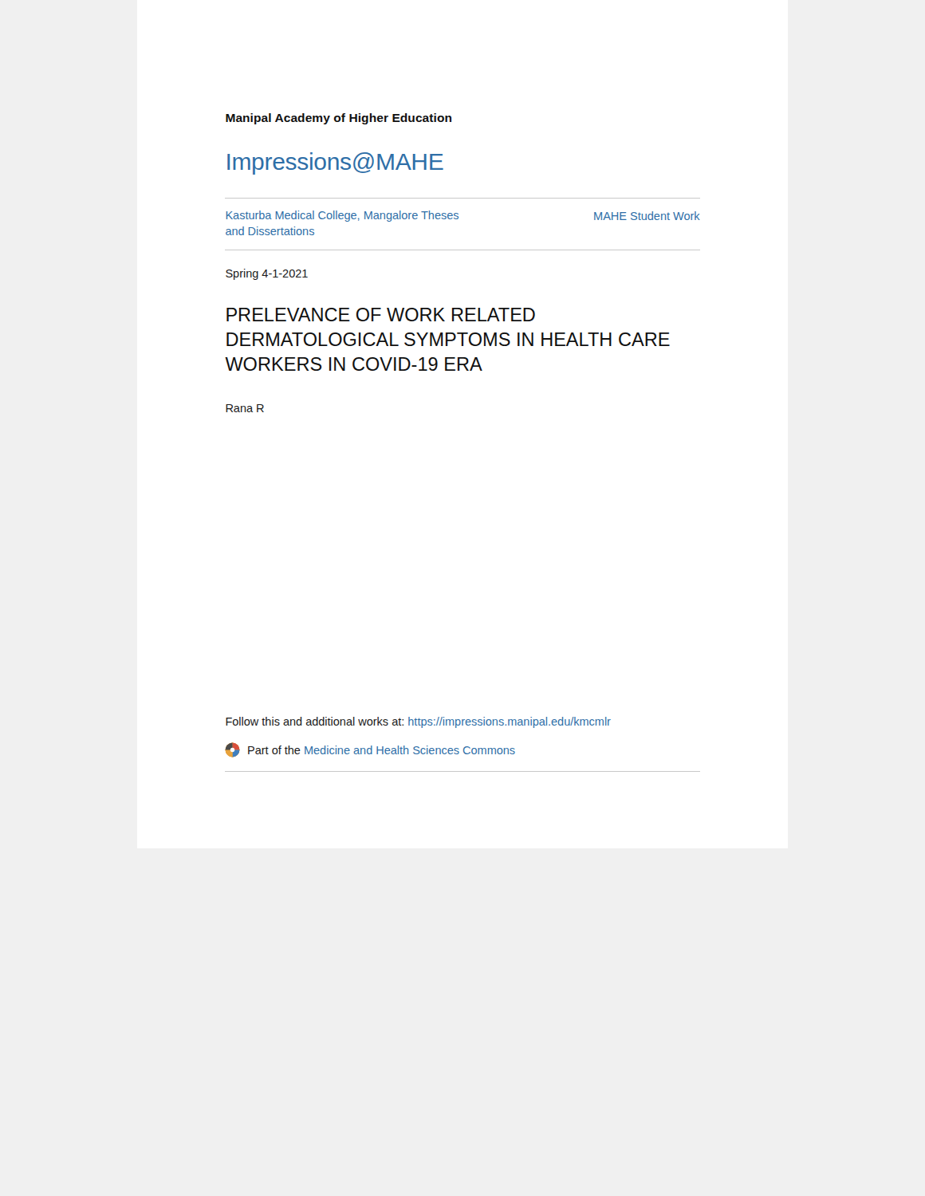Manipal Academy of Higher Education
Impressions@MAHE
Kasturba Medical College, Mangalore Theses
and Dissertations
MAHE Student Work
Spring 4-1-2021
PRELEVANCE OF WORK RELATED DERMATOLOGICAL SYMPTOMS IN HEALTH CARE WORKERS IN COVID-19 ERA
Rana R
Follow this and additional works at: https://impressions.manipal.edu/kmcmlr
Part of the Medicine and Health Sciences Commons